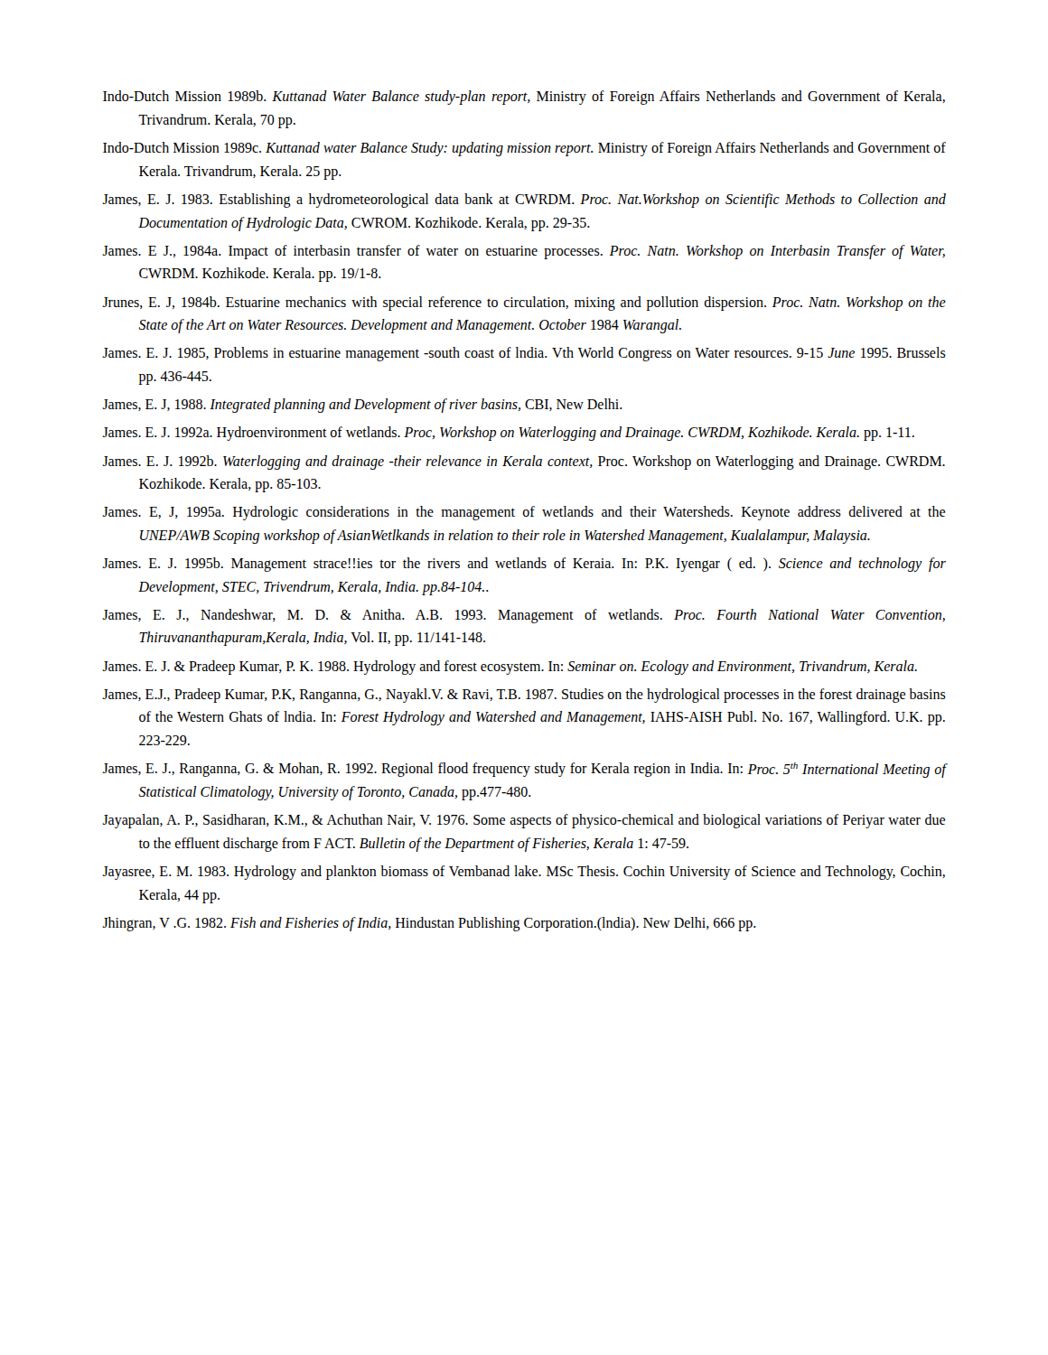Indo-Dutch Mission 1989b. Kuttanad Water Balance study-plan report, Ministry of Foreign Affairs Netherlands and Government of Kerala, Trivandrum. Kerala, 70 pp.
Indo-Dutch Mission 1989c. Kuttanad water Balance Study: updating mission report. Ministry of Foreign Affairs Netherlands and Government of Kerala. Trivandrum, Kerala. 25 pp.
James, E. J. 1983. Establishing a hydrometeorological data bank at CWRDM. Proc. Nat.Workshop on Scientific Methods to Collection and Documentation of Hydrologic Data, CWROM. Kozhikode. Kerala, pp. 29-35.
James. E J., 1984a. Impact of interbasin transfer of water on estuarine processes. Proc. Natn. Workshop on Interbasin Transfer of Water, CWRDM. Kozhikode. Kerala. pp. 19/1-8.
Jrunes, E. J, 1984b. Estuarine mechanics with special reference to circulation, mixing and pollution dispersion. Proc. Natn. Workshop on the State of the Art on Water Resources. Development and Management. October 1984 Warangal.
James. E. J. 1985, Problems in estuarine management -south coast of lndia. Vth World Congress on Water resources. 9-15 June 1995. Brussels pp. 436-445.
James, E. J, 1988. Integrated planning and Development of river basins, CBI, New Delhi.
James. E. J. 1992a. Hydroenvironment of wetlands. Proc, Workshop on Waterlogging and Drainage. CWRDM, Kozhikode. Kerala. pp. 1-11.
James. E. J. 1992b. Waterlogging and drainage -their relevance in Kerala context, Proc. Workshop on Waterlogging and Drainage. CWRDM. Kozhikode. Kerala, pp. 85-103.
James. E, J, 1995a. Hydrologic considerations in the management of wetlands and their Watersheds. Keynote address delivered at the UNEP/AWB Scoping workshop of AsianWetlkands in relation to their role in Watershed Management, Kualalampur, Malaysia.
James. E. J. 1995b. Management strace!!ies tor the rivers and wetlands of Keraia. In: P.K. Iyengar ( ed. ). Science and technology for Development, STEC, Trivendrum, Kerala, India. pp.84-104..
James, E. J., Nandeshwar, M. D. & Anitha. A.B. 1993. Management of wetlands. Proc. Fourth National Water Convention, Thiruvananthapuram,Kerala, India, Vol. II, pp. 11/141-148.
James. E. J. & Pradeep Kumar, P. K. 1988. Hydrology and forest ecosystem. In: Seminar on. Ecology and Environment, Trivandrum, Kerala.
James, E.J., Pradeep Kumar, P.K, Ranganna, G., Nayakl.V. & Ravi, T.B. 1987. Studies on the hydrological processes in the forest drainage basins of the Western Ghats of lndia. In: Forest Hydrology and Watershed and Management, IAHS-AISH Publ. No. 167, Wallingford. U.K. pp. 223-229.
James, E. J., Ranganna, G. & Mohan, R. 1992. Regional flood frequency study for Kerala region in India. In: Proc. 5th International Meeting of Statistical Climatology, University of Toronto, Canada, pp.477-480.
Jayapalan, A. P., Sasidharan, K.M., & Achuthan Nair, V. 1976. Some aspects of physico-chemical and biological variations of Periyar water due to the effluent discharge from F ACT. Bulletin of the Department of Fisheries, Kerala 1: 47-59.
Jayasree, E. M. 1983. Hydrology and plankton biomass of Vembanad lake. MSc Thesis. Cochin University of Science and Technology, Cochin, Kerala, 44 pp.
Jhingran, V .G. 1982. Fish and Fisheries of India, Hindustan Publishing Corporation.(lndia). New Delhi, 666 pp.